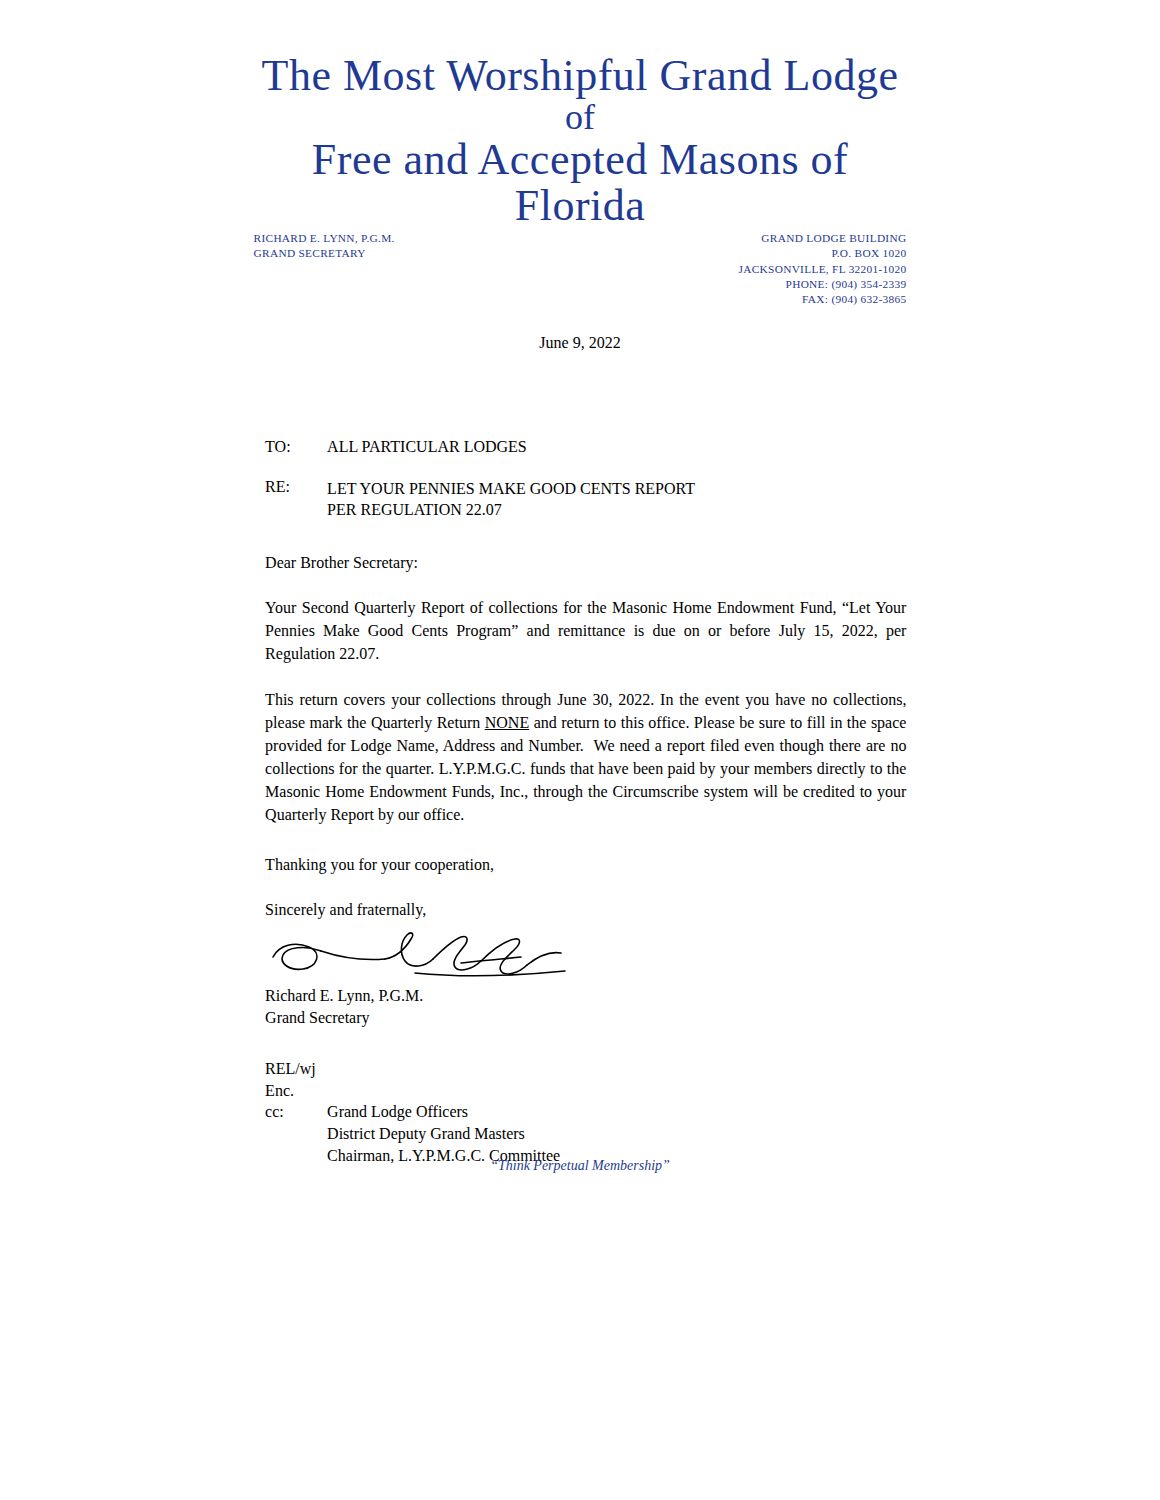The Most Worshipful Grand Lodge
of
Free and Accepted Masons of Florida
RICHARD E. LYNN, P.G.M.
GRAND SECRETARY
GRAND LODGE BUILDING
P.O. BOX 1020
JACKSONVILLE, FL 32201-1020
PHONE: (904) 354-2339
FAX: (904) 632-3865
June 9, 2022
TO:
ALL PARTICULAR LODGES
RE:
LET YOUR PENNIES MAKE GOOD CENTS REPORT
PER REGULATION 22.07
Dear Brother Secretary:
Your Second Quarterly Report of collections for the Masonic Home Endowment Fund, “Let Your Pennies Make Good Cents Program” and remittance is due on or before July 15, 2022, per Regulation 22.07.
This return covers your collections through June 30, 2022. In the event you have no collections, please mark the Quarterly Return NONE and return to this office. Please be sure to fill in the space provided for Lodge Name, Address and Number. We need a report filed even though there are no collections for the quarter. L.Y.P.M.G.C. funds that have been paid by your members directly to the Masonic Home Endowment Funds, Inc., through the Circumscribe system will be credited to your Quarterly Report by our office.
Thanking you for your cooperation,
Sincerely and fraternally,
Richard E. Lynn, P.G.M.
Grand Secretary
REL/wj
Enc.
cc:
Grand Lodge Officers
District Deputy Grand Masters
Chairman, L.Y.P.M.G.C. Committee
“Think Perpetual Membership”